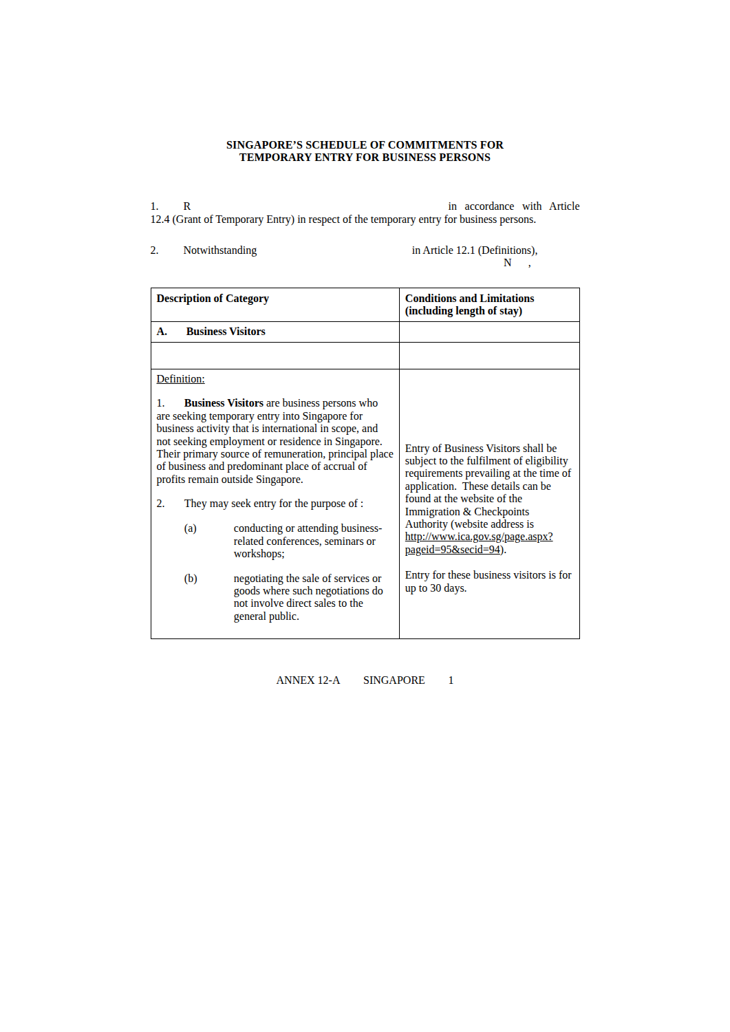Singapore’s Schedule of Commitments for
Temporary Entry for Business Persons
1. R in accordance with Article 12.4 (Grant of Temporary Entry) in respect of the temporary entry for business persons.
2. Notwithstanding in Article 12.1 (Definitions),
N ,
| Description of Category | Conditions and Limitations (including length of stay) |
| --- | --- |
| A. Business Visitors | |
| Definition: 1. Business Visitors are business persons who are seeking temporary entry into Singapore for business activity that is international in scope, and not seeking employment or residence in Singapore. Their primary source of remuneration, principal place of business and predominant place of accrual of profits remain outside Singapore. 2. They may seek entry for the purpose of : (a) conducting or attending business-related conferences, seminars or workshops; (b) negotiating the sale of services or goods where such negotiations do not involve direct sales to the general public. | Entry of Business Visitors shall be subject to the fulfilment of eligibility requirements prevailing at the time of application. These details can be found at the website of the Immigration & Checkpoints Authority (website address is http://www.ica.gov.sg/page.aspx?pageid=95&secid=94 ). Entry for these business visitors is for up to 30 days. |
ANNEX 12-A SINGAPORE 1